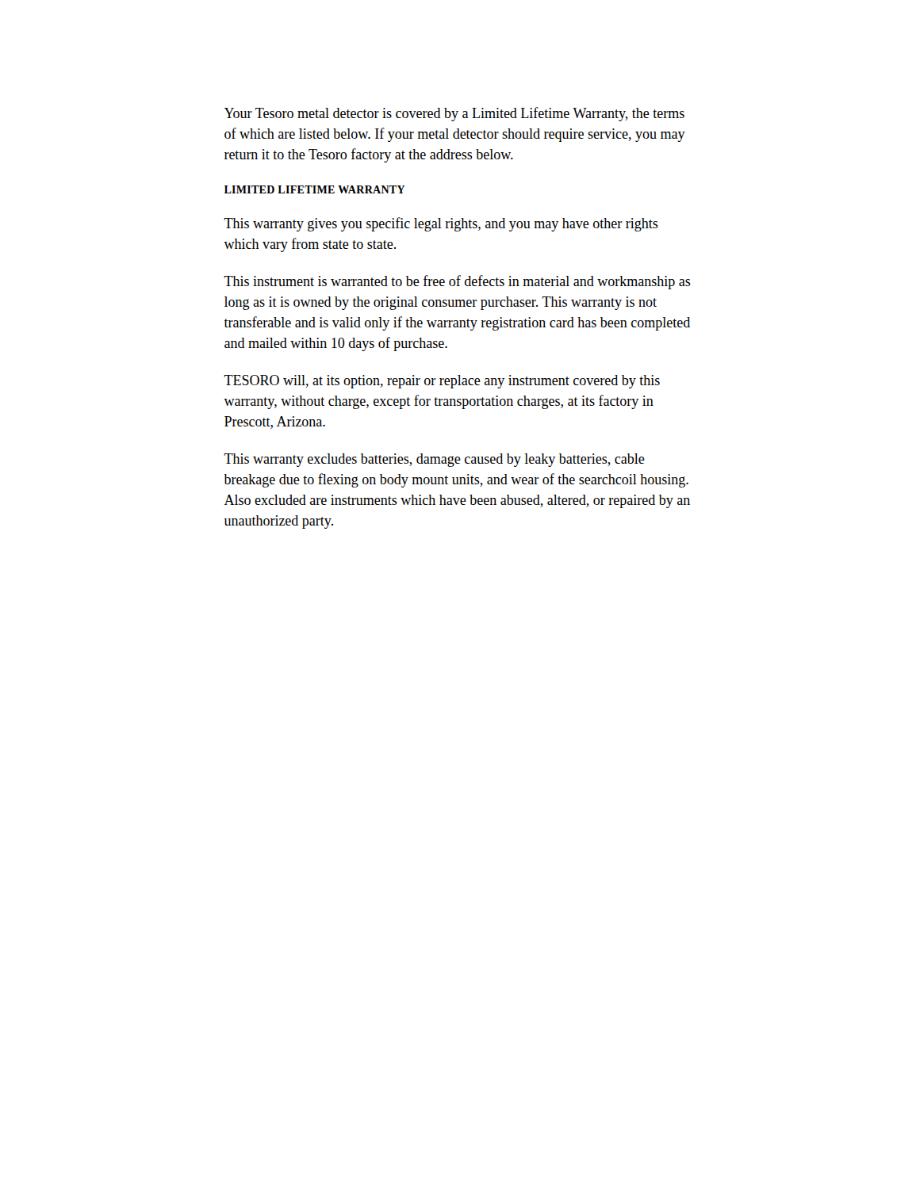Your Tesoro metal detector is covered by a Limited Lifetime Warranty, the terms of which are listed below. If your metal detector should require service, you may return it to the Tesoro factory at the address below.
Limited Lifetime Warranty
This warranty gives you specific legal rights, and you may have other rights which vary from state to state.
This instrument is warranted to be free of defects in material and workmanship as long as it is owned by the original consumer purchaser. This warranty is not transferable and is valid only if the warranty registration card has been completed and mailed within 10 days of purchase.
TESORO will, at its option, repair or replace any instrument covered by this warranty, without charge, except for transportation charges, at its factory in Prescott, Arizona.
This warranty excludes batteries, damage caused by leaky batteries, cable breakage due to flexing on body mount units, and wear of the searchcoil housing. Also excluded are instruments which have been abused, altered, or repaired by an unauthorized party.